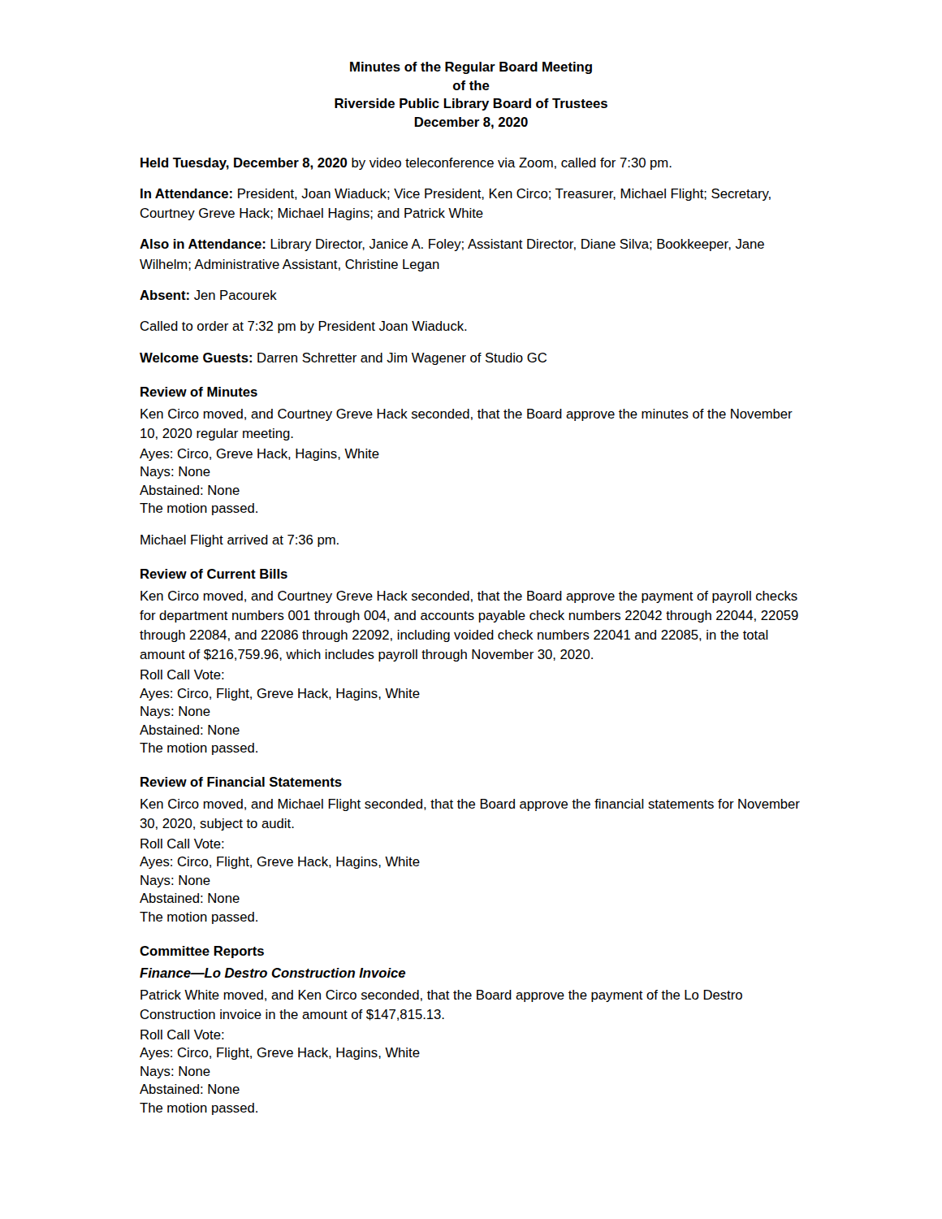Minutes of the Regular Board Meeting
of the
Riverside Public Library Board of Trustees
December 8, 2020
Held Tuesday, December 8, 2020 by video teleconference via Zoom, called for 7:30 pm.
In Attendance: President, Joan Wiaduck; Vice President, Ken Circo; Treasurer, Michael Flight; Secretary, Courtney Greve Hack; Michael Hagins; and Patrick White
Also in Attendance: Library Director, Janice A. Foley; Assistant Director, Diane Silva; Bookkeeper, Jane Wilhelm; Administrative Assistant, Christine Legan
Absent: Jen Pacourek
Called to order at 7:32 pm by President Joan Wiaduck.
Welcome Guests: Darren Schretter and Jim Wagener of Studio GC
Review of Minutes
Ken Circo moved, and Courtney Greve Hack seconded, that the Board approve the minutes of the November 10, 2020 regular meeting.
Ayes: Circo, Greve Hack, Hagins, White
Nays: None
Abstained: None
The motion passed.
Michael Flight arrived at 7:36 pm.
Review of Current Bills
Ken Circo moved, and Courtney Greve Hack seconded, that the Board approve the payment of payroll checks for department numbers 001 through 004, and accounts payable check numbers 22042 through 22044, 22059 through 22084, and 22086 through 22092, including voided check numbers 22041 and 22085, in the total amount of $216,759.96, which includes payroll through November 30, 2020.
Roll Call Vote:
Ayes: Circo, Flight, Greve Hack, Hagins, White
Nays: None
Abstained: None
The motion passed.
Review of Financial Statements
Ken Circo moved, and Michael Flight seconded, that the Board approve the financial statements for November 30, 2020, subject to audit.
Roll Call Vote:
Ayes: Circo, Flight, Greve Hack, Hagins, White
Nays: None
Abstained: None
The motion passed.
Committee Reports
Finance—Lo Destro Construction Invoice
Patrick White moved, and Ken Circo seconded, that the Board approve the payment of the Lo Destro Construction invoice in the amount of $147,815.13.
Roll Call Vote:
Ayes: Circo, Flight, Greve Hack, Hagins, White
Nays: None
Abstained: None
The motion passed.